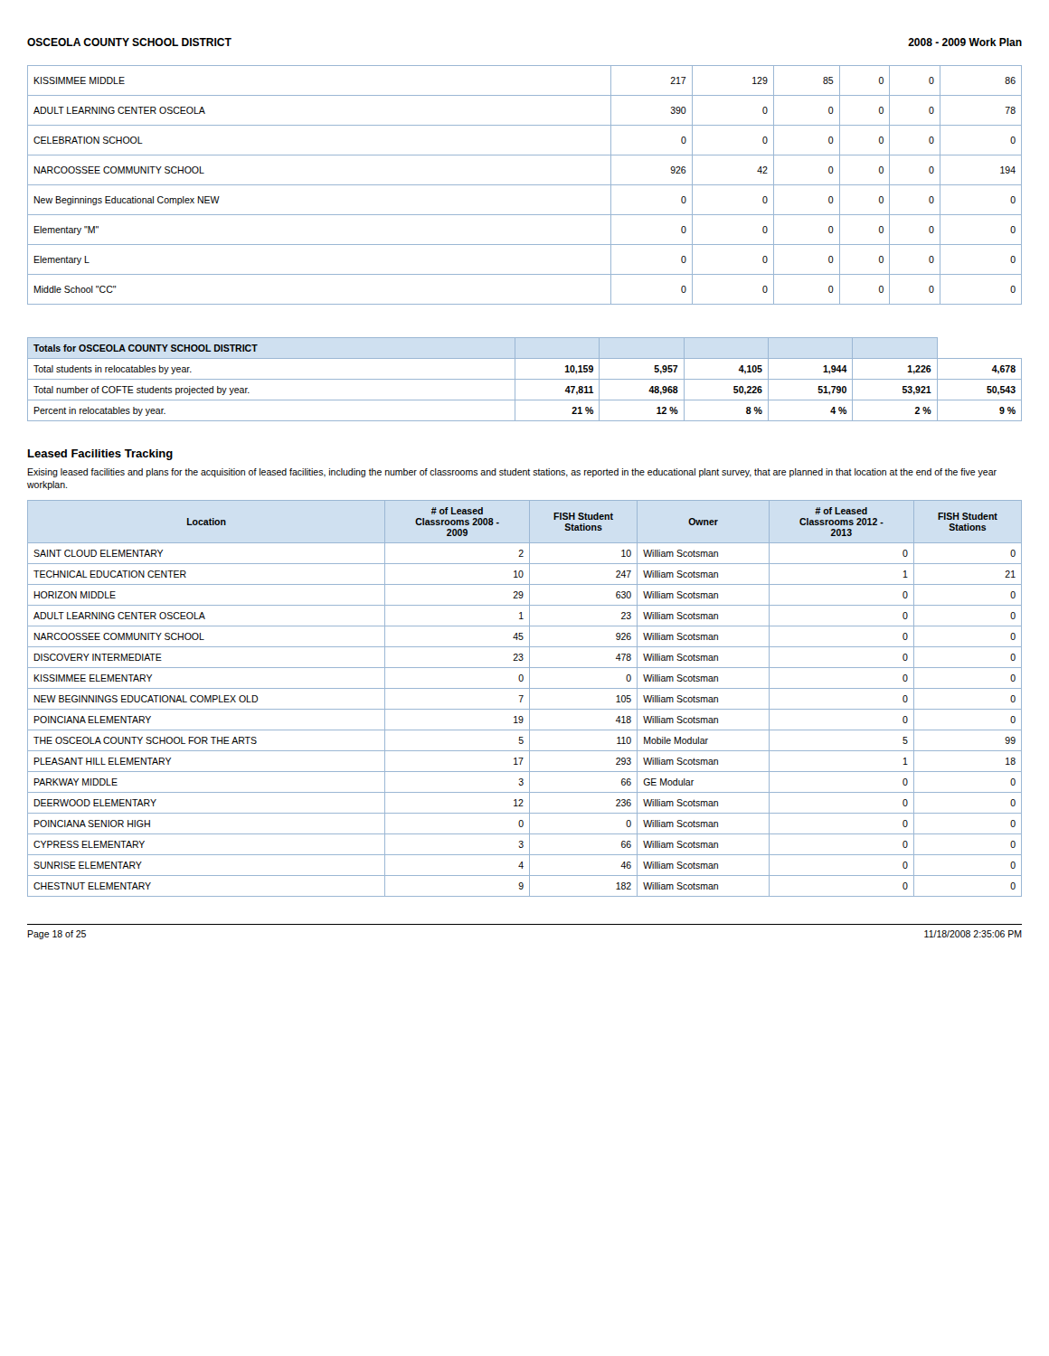OSCEOLA COUNTY SCHOOL DISTRICT
2008 - 2009 Work Plan
| KISSIMMEE MIDDLE | 217 | 129 | 85 | 0 | 0 | 86 |
| ADULT LEARNING CENTER OSCEOLA | 390 | 0 | 0 | 0 | 0 | 78 |
| CELEBRATION SCHOOL | 0 | 0 | 0 | 0 | 0 | 0 |
| NARCOOSSEE COMMUNITY SCHOOL | 926 | 42 | 0 | 0 | 0 | 194 |
| New Beginnings Educational Complex NEW | 0 | 0 | 0 | 0 | 0 | 0 |
| Elementary "M" | 0 | 0 | 0 | 0 | 0 | 0 |
| Elementary L | 0 | 0 | 0 | 0 | 0 | 0 |
| Middle School "CC" | 0 | 0 | 0 | 0 | 0 | 0 |
| Totals for OSCEOLA COUNTY SCHOOL DISTRICT | | | | | |
| Total students in relocatables by year. | 10,159 | 5,957 | 4,105 | 1,944 | 1,226 | 4,678 |
| Total number of COFTE students projected by year. | 47,811 | 48,968 | 50,226 | 51,790 | 53,921 | 50,543 |
| Percent in relocatables by year. | 21 % | 12 % | 8 % | 4 % | 2 % | 9 % |
Leased Facilities Tracking
Exising leased facilities and plans for the acquisition of leased facilities, including the number of classrooms and student stations, as reported in the educational plant survey, that are planned in that location at the end of the five year workplan.
| Location | # of Leased Classrooms 2008 - 2009 | FISH Student Stations | Owner | # of Leased Classrooms 2012 - 2013 | FISH Student Stations |
| --- | --- | --- | --- | --- | --- |
| SAINT CLOUD ELEMENTARY | 2 | 10 | William Scotsman | 0 | 0 |
| TECHNICAL EDUCATION CENTER | 10 | 247 | William Scotsman | 1 | 21 |
| HORIZON MIDDLE | 29 | 630 | William Scotsman | 0 | 0 |
| ADULT LEARNING CENTER OSCEOLA | 1 | 23 | William Scotsman | 0 | 0 |
| NARCOOSSEE COMMUNITY SCHOOL | 45 | 926 | William Scotsman | 0 | 0 |
| DISCOVERY INTERMEDIATE | 23 | 478 | William Scotsman | 0 | 0 |
| KISSIMMEE ELEMENTARY | 0 | 0 | William Scotsman | 0 | 0 |
| NEW BEGINNINGS EDUCATIONAL COMPLEX OLD | 7 | 105 | William Scotsman | 0 | 0 |
| POINCIANA ELEMENTARY | 19 | 418 | William Scotsman | 0 | 0 |
| THE OSCEOLA COUNTY SCHOOL FOR THE ARTS | 5 | 110 | Mobile Modular | 5 | 99 |
| PLEASANT HILL ELEMENTARY | 17 | 293 | William Scotsman | 1 | 18 |
| PARKWAY MIDDLE | 3 | 66 | GE Modular | 0 | 0 |
| DEERWOOD ELEMENTARY | 12 | 236 | William Scotsman | 0 | 0 |
| POINCIANA SENIOR HIGH | 0 | 0 | William Scotsman | 0 | 0 |
| CYPRESS ELEMENTARY | 3 | 66 | William Scotsman | 0 | 0 |
| SUNRISE ELEMENTARY | 4 | 46 | William Scotsman | 0 | 0 |
| CHESTNUT ELEMENTARY | 9 | 182 | William Scotsman | 0 | 0 |
Page 18 of 25
11/18/2008 2:35:06 PM